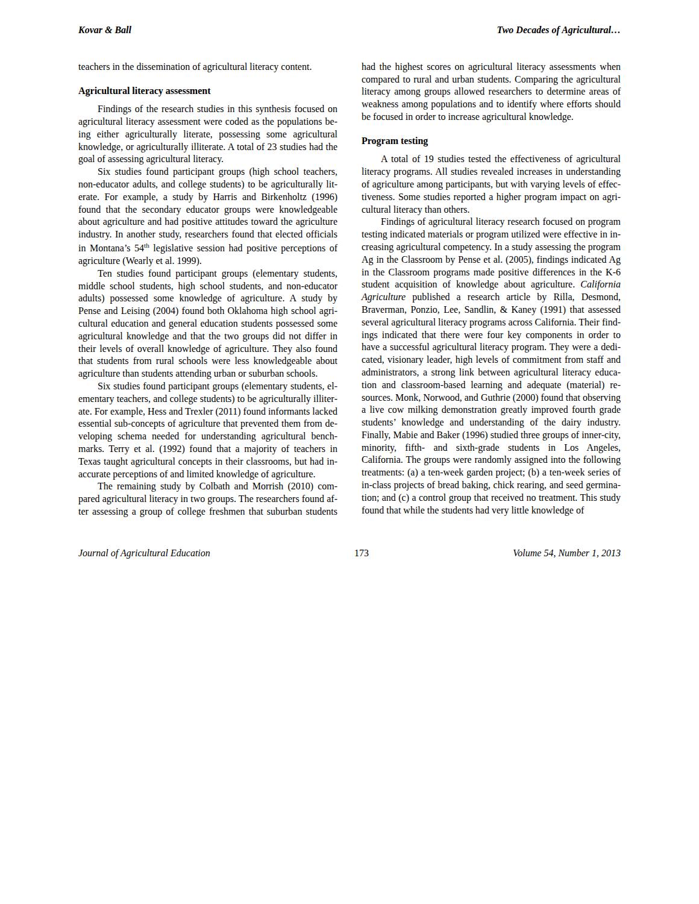Kovar & Ball Two Decades of Agricultural…
teachers in the dissemination of agricultural literacy content.
Agricultural literacy assessment
Findings of the research studies in this synthesis focused on agricultural literacy assessment were coded as the populations being either agriculturally literate, possessing some agricultural knowledge, or agriculturally illiterate. A total of 23 studies had the goal of assessing agricultural literacy.
Six studies found participant groups (high school teachers, non-educator adults, and college students) to be agriculturally literate. For example, a study by Harris and Birkenholtz (1996) found that the secondary educator groups were knowledgeable about agriculture and had positive attitudes toward the agriculture industry. In another study, researchers found that elected officials in Montana’s 54th legislative session had positive perceptions of agriculture (Wearly et al. 1999).
Ten studies found participant groups (elementary students, middle school students, high school students, and non-educator adults) possessed some knowledge of agriculture. A study by Pense and Leising (2004) found both Oklahoma high school agricultural education and general education students possessed some agricultural knowledge and that the two groups did not differ in their levels of overall knowledge of agriculture. They also found that students from rural schools were less knowledgeable about agriculture than students attending urban or suburban schools.
Six studies found participant groups (elementary students, elementary teachers, and college students) to be agriculturally illiterate. For example, Hess and Trexler (2011) found informants lacked essential sub-concepts of agriculture that prevented them from developing schema needed for understanding agricultural benchmarks. Terry et al. (1992) found that a majority of teachers in Texas taught agricultural concepts in their classrooms, but had inaccurate perceptions of and limited knowledge of agriculture.
The remaining study by Colbath and Morrish (2010) compared agricultural literacy in two groups. The researchers found after assessing a group of college freshmen that suburban students had the highest scores on agricultural literacy assessments when compared to rural and urban students. Comparing the agricultural literacy among groups allowed researchers to determine areas of weakness among populations and to identify where efforts should be focused in order to increase agricultural knowledge.
Program testing
A total of 19 studies tested the effectiveness of agricultural literacy programs. All studies revealed increases in understanding of agriculture among participants, but with varying levels of effectiveness. Some studies reported a higher program impact on agricultural literacy than others.
Findings of agricultural literacy research focused on program testing indicated materials or program utilized were effective in increasing agricultural competency. In a study assessing the program Ag in the Classroom by Pense et al. (2005), findings indicated Ag in the Classroom programs made positive differences in the K-6 student acquisition of knowledge about agriculture. California Agriculture published a research article by Rilla, Desmond, Braverman, Ponzio, Lee, Sandlin, & Kaney (1991) that assessed several agricultural literacy programs across California. Their findings indicated that there were four key components in order to have a successful agricultural literacy program. They were a dedicated, visionary leader, high levels of commitment from staff and administrators, a strong link between agricultural literacy education and classroom-based learning and adequate (material) resources. Monk, Norwood, and Guthrie (2000) found that observing a live cow milking demonstration greatly improved fourth grade students’ knowledge and understanding of the dairy industry. Finally, Mabie and Baker (1996) studied three groups of inner-city, minority, fifth- and sixth-grade students in Los Angeles, California. The groups were randomly assigned into the following treatments: (a) a ten-week garden project; (b) a ten-week series of in-class projects of bread baking, chick rearing, and seed germination; and (c) a control group that received no treatment. This study found that while the students had very little knowledge of
Journal of Agricultural Education 173 Volume 54, Number 1, 2013